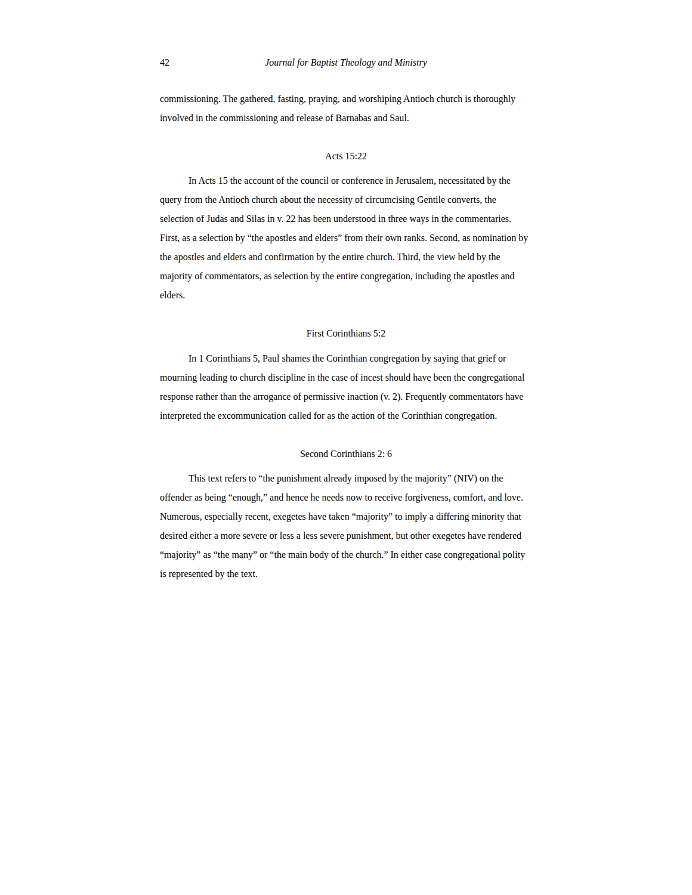42 Journal for Baptist Theology and Ministry
commissioning. The gathered, fasting, praying, and worshiping Antioch church is thoroughly involved in the commissioning and release of Barnabas and Saul.
Acts 15:22
In Acts 15 the account of the council or conference in Jerusalem, necessitated by the query from the Antioch church about the necessity of circumcising Gentile converts, the selection of Judas and Silas in v. 22 has been understood in three ways in the commentaries. First, as a selection by “the apostles and elders” from their own ranks. Second, as nomination by the apostles and elders and confirmation by the entire church. Third, the view held by the majority of commentators, as selection by the entire congregation, including the apostles and elders.
First Corinthians 5:2
In 1 Corinthians 5, Paul shames the Corinthian congregation by saying that grief or mourning leading to church discipline in the case of incest should have been the congregational response rather than the arrogance of permissive inaction (v. 2). Frequently commentators have interpreted the excommunication called for as the action of the Corinthian congregation.
Second Corinthians 2: 6
This text refers to “the punishment already imposed by the majority” (NIV) on the offender as being “enough,” and hence he needs now to receive forgiveness, comfort, and love. Numerous, especially recent, exegetes have taken “majority” to imply a differing minority that desired either a more severe or less a less severe punishment, but other exegetes have rendered “majority” as “the many” or “the main body of the church.” In either case congregational polity is represented by the text.